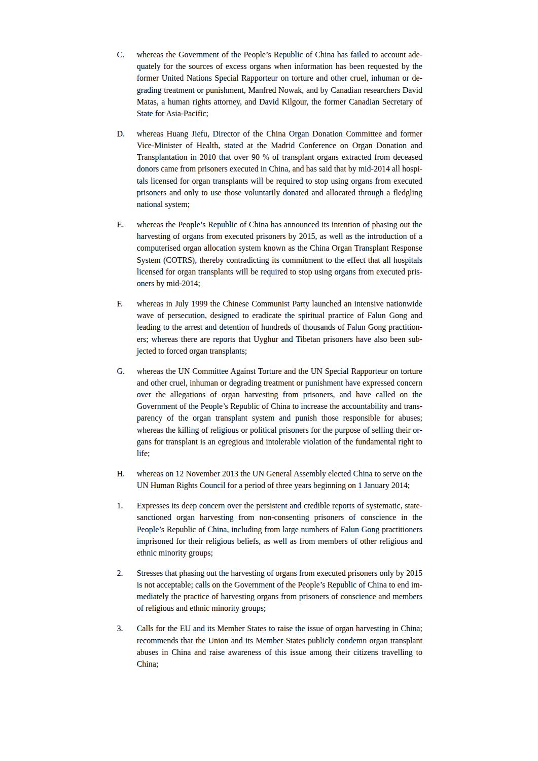C.
whereas the Government of the People’s Republic of China has failed to account adequately for the sources of excess organs when information has been requested by the former United Nations Special Rapporteur on torture and other cruel, inhuman or degrading treatment or punishment, Manfred Nowak, and by Canadian researchers David Matas, a human rights attorney, and David Kilgour, the former Canadian Secretary of State for Asia-Pacific;
D.
whereas Huang Jiefu, Director of the China Organ Donation Committee and former Vice-Minister of Health, stated at the Madrid Conference on Organ Donation and Transplantation in 2010 that over 90 % of transplant organs extracted from deceased donors came from prisoners executed in China, and has said that by mid-2014 all hospitals licensed for organ transplants will be required to stop using organs from executed prisoners and only to use those voluntarily donated and allocated through a fledgling national system;
E.
whereas the People’s Republic of China has announced its intention of phasing out the harvesting of organs from executed prisoners by 2015, as well as the introduction of a computerised organ allocation system known as the China Organ Transplant Response System (COTRS), thereby contradicting its commitment to the effect that all hospitals licensed for organ transplants will be required to stop using organs from executed prisoners by mid-2014;
F.
whereas in July 1999 the Chinese Communist Party launched an intensive nationwide wave of persecution, designed to eradicate the spiritual practice of Falun Gong and leading to the arrest and detention of hundreds of thousands of Falun Gong practitioners; whereas there are reports that Uyghur and Tibetan prisoners have also been subjected to forced organ transplants;
G.
whereas the UN Committee Against Torture and the UN Special Rapporteur on torture and other cruel, inhuman or degrading treatment or punishment have expressed concern over the allegations of organ harvesting from prisoners, and have called on the Government of the People’s Republic of China to increase the accountability and transparency of the organ transplant system and punish those responsible for abuses; whereas the killing of religious or political prisoners for the purpose of selling their organs for transplant is an egregious and intolerable violation of the fundamental right to life;
H.
whereas on 12 November 2013 the UN General Assembly elected China to serve on the UN Human Rights Council for a period of three years beginning on 1 January 2014;
1.
Expresses its deep concern over the persistent and credible reports of systematic, state-sanctioned organ harvesting from non-consenting prisoners of conscience in the People’s Republic of China, including from large numbers of Falun Gong practitioners imprisoned for their religious beliefs, as well as from members of other religious and ethnic minority groups;
2.
Stresses that phasing out the harvesting of organs from executed prisoners only by 2015 is not acceptable; calls on the Government of the People’s Republic of China to end immediately the practice of harvesting organs from prisoners of conscience and members of religious and ethnic minority groups;
3.
Calls for the EU and its Member States to raise the issue of organ harvesting in China; recommends that the Union and its Member States publicly condemn organ transplant abuses in China and raise awareness of this issue among their citizens travelling to China;